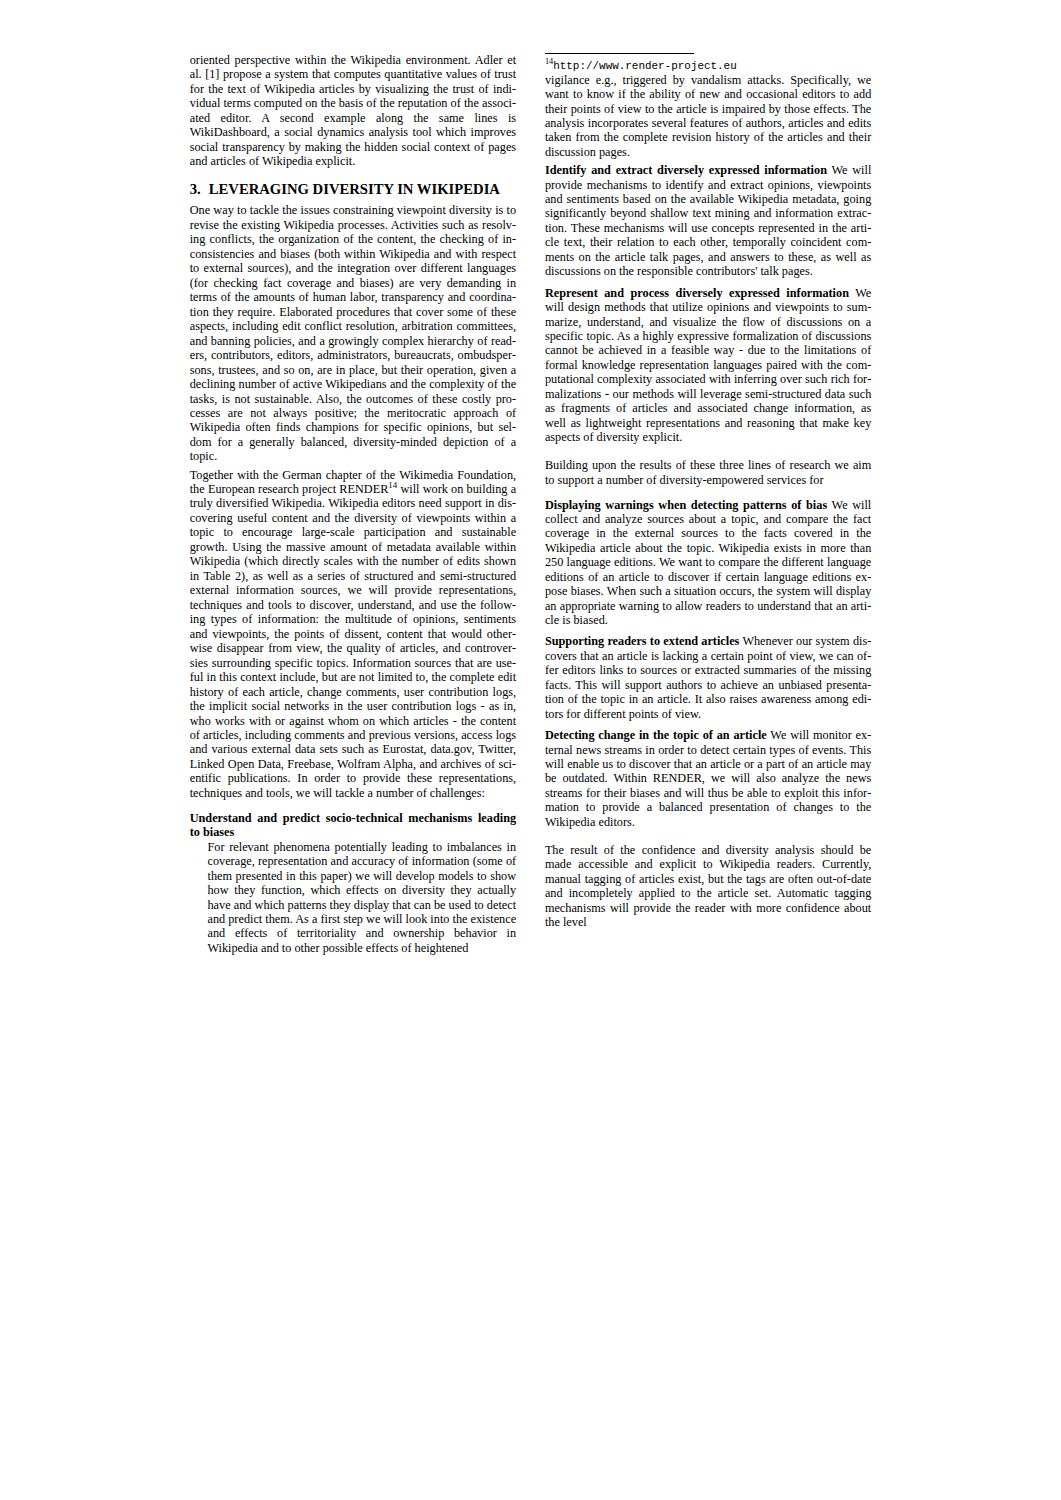oriented perspective within the Wikipedia environment. Adler et al. [1] propose a system that computes quantitative values of trust for the text of Wikipedia articles by visualizing the trust of individual terms computed on the basis of the reputation of the associated editor. A second example along the same lines is WikiDashboard, a social dynamics analysis tool which improves social transparency by making the hidden social context of pages and articles of Wikipedia explicit.
3. LEVERAGING DIVERSITY IN WIKIPEDIA
One way to tackle the issues constraining viewpoint diversity is to revise the existing Wikipedia processes. Activities such as resolving conflicts, the organization of the content, the checking of inconsistencies and biases (both within Wikipedia and with respect to external sources), and the integration over different languages (for checking fact coverage and biases) are very demanding in terms of the amounts of human labor, transparency and coordination they require. Elaborated procedures that cover some of these aspects, including edit conflict resolution, arbitration committees, and banning policies, and a growingly complex hierarchy of readers, contributors, editors, administrators, bureaucrats, ombudspersons, trustees, and so on, are in place, but their operation, given a declining number of active Wikipedians and the complexity of the tasks, is not sustainable. Also, the outcomes of these costly processes are not always positive; the meritocratic approach of Wikipedia often finds champions for specific opinions, but seldom for a generally balanced, diversity-minded depiction of a topic.
Together with the German chapter of the Wikimedia Foundation, the European research project RENDER14 will work on building a truly diversified Wikipedia. Wikipedia editors need support in discovering useful content and the diversity of viewpoints within a topic to encourage large-scale participation and sustainable growth. Using the massive amount of metadata available within Wikipedia (which directly scales with the number of edits shown in Table 2), as well as a series of structured and semi-structured external information sources, we will provide representations, techniques and tools to discover, understand, and use the following types of information: the multitude of opinions, sentiments and viewpoints, the points of dissent, content that would otherwise disappear from view, the quality of articles, and controversies surrounding specific topics. Information sources that are useful in this context include, but are not limited to, the complete edit history of each article, change comments, user contribution logs, the implicit social networks in the user contribution logs - as in, who works with or against whom on which articles - the content of articles, including comments and previous versions, access logs and various external data sets such as Eurostat, data.gov, Twitter, Linked Open Data, Freebase, Wolfram Alpha, and archives of scientific publications. In order to provide these representations, techniques and tools, we will tackle a number of challenges:
Understand and predict socio-technical mechanisms leading to biases For relevant phenomena potentially leading to imbalances in coverage, representation and accuracy of information (some of them presented in this paper) we will develop models to show how they function, which effects on diversity they actually have and which patterns they display that can be used to detect and predict them. As a first step we will look into the existence and effects of territoriality and ownership behavior in Wikipedia and to other possible effects of heightened
14 http://www.render-project.eu
vigilance e.g., triggered by vandalism attacks. Specifically, we want to know if the ability of new and occasional editors to add their points of view to the article is impaired by those effects. The analysis incorporates several features of authors, articles and edits taken from the complete revision history of the articles and their discussion pages.
Identify and extract diversely expressed information We will provide mechanisms to identify and extract opinions, viewpoints and sentiments based on the available Wikipedia metadata, going significantly beyond shallow text mining and information extraction. These mechanisms will use concepts represented in the article text, their relation to each other, temporally coincident comments on the article talk pages, and answers to these, as well as discussions on the responsible contributors' talk pages.
Represent and process diversely expressed information We will design methods that utilize opinions and viewpoints to summarize, understand, and visualize the flow of discussions on a specific topic. As a highly expressive formalization of discussions cannot be achieved in a feasible way - due to the limitations of formal knowledge representation languages paired with the computational complexity associated with inferring over such rich formalizations - our methods will leverage semi-structured data such as fragments of articles and associated change information, as well as lightweight representations and reasoning that make key aspects of diversity explicit.
Building upon the results of these three lines of research we aim to support a number of diversity-empowered services for
Displaying warnings when detecting patterns of bias We will collect and analyze sources about a topic, and compare the fact coverage in the external sources to the facts covered in the Wikipedia article about the topic. Wikipedia exists in more than 250 language editions. We want to compare the different language editions of an article to discover if certain language editions expose biases. When such a situation occurs, the system will display an appropriate warning to allow readers to understand that an article is biased.
Supporting readers to extend articles Whenever our system discovers that an article is lacking a certain point of view, we can offer editors links to sources or extracted summaries of the missing facts. This will support authors to achieve an unbiased presentation of the topic in an article. It also raises awareness among editors for different points of view.
Detecting change in the topic of an article We will monitor external news streams in order to detect certain types of events. This will enable us to discover that an article or a part of an article may be outdated. Within RENDER, we will also analyze the news streams for their biases and will thus be able to exploit this information to provide a balanced presentation of changes to the Wikipedia editors.
The result of the confidence and diversity analysis should be made accessible and explicit to Wikipedia readers. Currently, manual tagging of articles exist, but the tags are often out-of-date and incompletely applied to the article set. Automatic tagging mechanisms will provide the reader with more confidence about the level